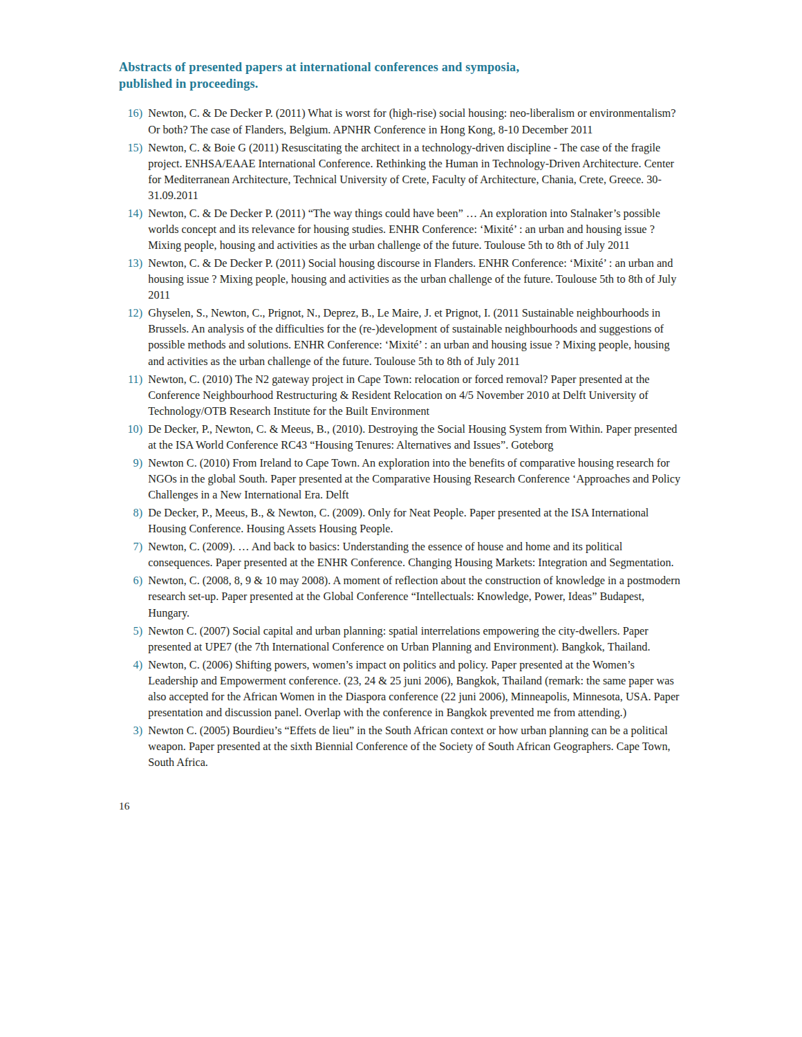Abstracts of presented papers at international conferences and symposia,
published in proceedings.
16) Newton, C. & De Decker P. (2011) What is worst for (high-rise) social housing: neo-liberalism or environmentalism? Or both? The case of Flanders, Belgium. APNHR Conference in Hong Kong, 8-10 December 2011
15) Newton, C. & Boie G (2011) Resuscitating the architect in a technology-driven discipline - The case of the fragile project. ENHSA/EAAE International Conference. Rethinking the Human in Technology-Driven Architecture. Center for Mediterranean Architecture, Technical University of Crete, Faculty of Architecture, Chania, Crete, Greece. 30-31.09.2011
14) Newton, C. & De Decker P. (2011) “The way things could have been” … An exploration into Stalnaker’s possible worlds concept and its relevance for housing studies. ENHR Conference: ‘Mixité’ : an urban and housing issue ? Mixing people, housing and activities as the urban challenge of the future. Toulouse 5th to 8th of July 2011
13) Newton, C. & De Decker P. (2011) Social housing discourse in Flanders. ENHR Conference: ‘Mixité’ : an urban and housing issue ? Mixing people, housing and activities as the urban challenge of the future. Toulouse 5th to 8th of July 2011
12) Ghyselen, S., Newton, C., Prignot, N., Deprez, B., Le Maire, J. et Prignot, I. (2011 Sustainable neighbourhoods in Brussels. An analysis of the difficulties for the (re-)development of sustainable neighbourhoods and suggestions of possible methods and solutions. ENHR Conference: ‘Mixité’ : an urban and housing issue ? Mixing people, housing and activities as the urban challenge of the future. Toulouse 5th to 8th of July 2011
11) Newton, C. (2010) The N2 gateway project in Cape Town: relocation or forced removal? Paper presented at the Conference Neighbourhood Restructuring & Resident Relocation on 4/5 November 2010 at Delft University of Technology/OTB Research Institute for the Built Environment
10) De Decker, P., Newton, C. & Meeus, B., (2010). Destroying the Social Housing System from Within. Paper presented at the ISA World Conference RC43 “Housing Tenures: Alternatives and Issues”. Goteborg
9) Newton C. (2010) From Ireland to Cape Town. An exploration into the benefits of comparative housing research for NGOs in the global South. Paper presented at the Comparative Housing Research Conference ‘Approaches and Policy Challenges in a New International Era. Delft
8) De Decker, P., Meeus, B., & Newton, C. (2009). Only for Neat People. Paper presented at the ISA International Housing Conference. Housing Assets Housing People.
7) Newton, C. (2009). … And back to basics: Understanding the essence of house and home and its political consequences. Paper presented at the ENHR Conference. Changing Housing Markets: Integration and Segmentation.
6) Newton, C. (2008, 8, 9 & 10 may 2008). A moment of reflection about the construction of knowledge in a postmodern research set-up. Paper presented at the Global Conference “Intellectuals: Knowledge, Power, Ideas” Budapest, Hungary.
5) Newton C. (2007) Social capital and urban planning: spatial interrelations empowering the city-dwellers. Paper presented at UPE7 (the 7th International Conference on Urban Planning and Environment). Bangkok, Thailand.
4) Newton, C. (2006) Shifting powers, women’s impact on politics and policy. Paper presented at the Women’s Leadership and Empowerment conference. (23, 24 & 25 juni 2006), Bangkok, Thailand (remark: the same paper was also accepted for the African Women in the Diaspora conference (22 juni 2006), Minneapolis, Minnesota, USA. Paper presentation and discussion panel. Overlap with the conference in Bangkok prevented me from attending.)
3) Newton C. (2005) Bourdieu’s “Effets de lieu” in the South African context or how urban planning can be a political weapon. Paper presented at the sixth Biennial Conference of the Society of South African Geographers. Cape Town, South Africa.
16